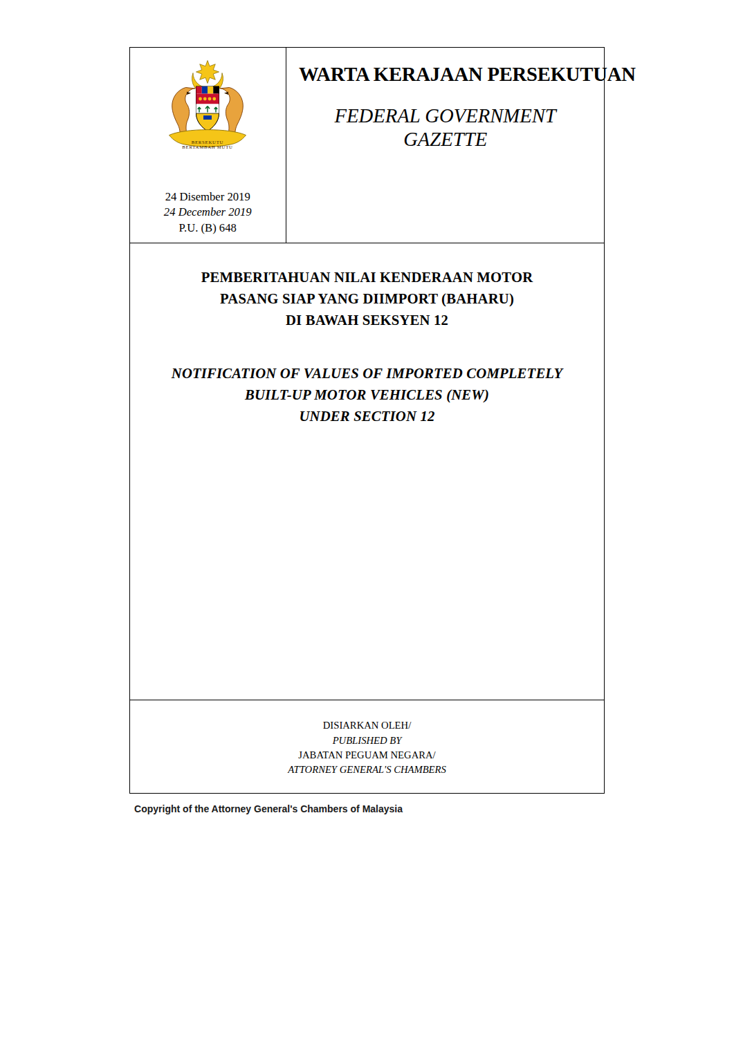BERSEKUTU BERTAMBAH MUTU
24 Disember 2019
24 December 2019
P.U. (B) 648
WARTA KERAJAAN PERSEKUTUAN
FEDERAL GOVERNMENT
GAZETTE
PEMBERITAHUAN NILAI KENDERAAN MOTOR
PASANG SIAP YANG DIIMPORT (BAHARU)
DI BAWAH SEKSYEN 12
NOTIFICATION OF VALUES OF IMPORTED COMPLETELY
BUILT-UP MOTOR VEHICLES (NEW)
UNDER SECTION 12
DISIARKAN OLEH/
PUBLISHED BY
JABATAN PEGUAM NEGARA/
ATTORNEY GENERAL'S CHAMBERS
Copyright of the Attorney General's Chambers of Malaysia